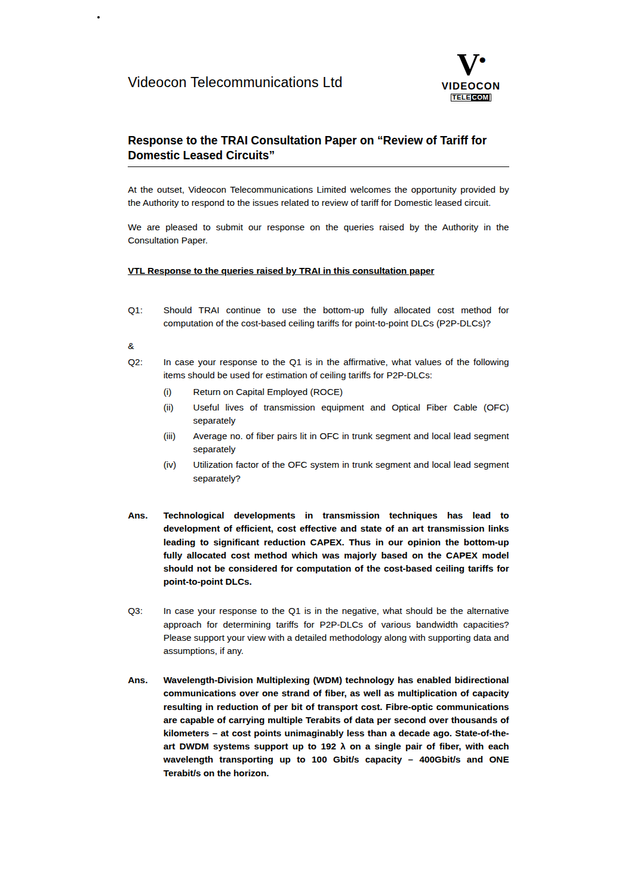Videocon Telecommunications Ltd
V● VIDEOCON TELECOM
Response to the TRAI Consultation Paper on “Review of Tariff for Domestic Leased Circuits”
At the outset, Videocon Telecommunications Limited welcomes the opportunity provided by the Authority to respond to the issues related to review of tariff for Domestic leased circuit.
We are pleased to submit our response on the queries raised by the Authority in the Consultation Paper.
VTL Response to the queries raised by TRAI in this consultation paper
Q1:
Should TRAI continue to use the bottom-up fully allocated cost method for computation of the cost-based ceiling tariffs for point-to-point DLCs (P2P-DLCs)?
&
Q2:
In case your response to the Q1 is in the affirmative, what values of the following items should be used for estimation of ceiling tariffs for P2P-DLCs:
(i) Return on Capital Employed (ROCE)
(ii) Useful lives of transmission equipment and Optical Fiber Cable (OFC) separately
(iii) Average no. of fiber pairs lit in OFC in trunk segment and local lead segment separately
(iv) Utilization factor of the OFC system in trunk segment and local lead segment separately?
Ans.
Technological developments in transmission techniques has lead to development of efficient, cost effective and state of an art transmission links leading to significant reduction CAPEX. Thus in our opinion the bottom-up fully allocated cost method which was majorly based on the CAPEX model should not be considered for computation of the cost-based ceiling tariffs for point-to-point DLCs.
Q3:
In case your response to the Q1 is in the negative, what should be the alternative approach for determining tariffs for P2P-DLCs of various bandwidth capacities? Please support your view with a detailed methodology along with supporting data and assumptions, if any.
Ans.
Wavelength-Division Multiplexing (WDM) technology has enabled bidirectional communications over one strand of fiber, as well as multiplication of capacity resulting in reduction of per bit of transport cost. Fibre-optic communications are capable of carrying multiple Terabits of data per second over thousands of kilometers – at cost points unimaginably less than a decade ago. State-of-the-art DWDM systems support up to 192 λ on a single pair of fiber, with each wavelength transporting up to 100 Gbit/s capacity – 400Gbit/s and ONE Terabit/s on the horizon.